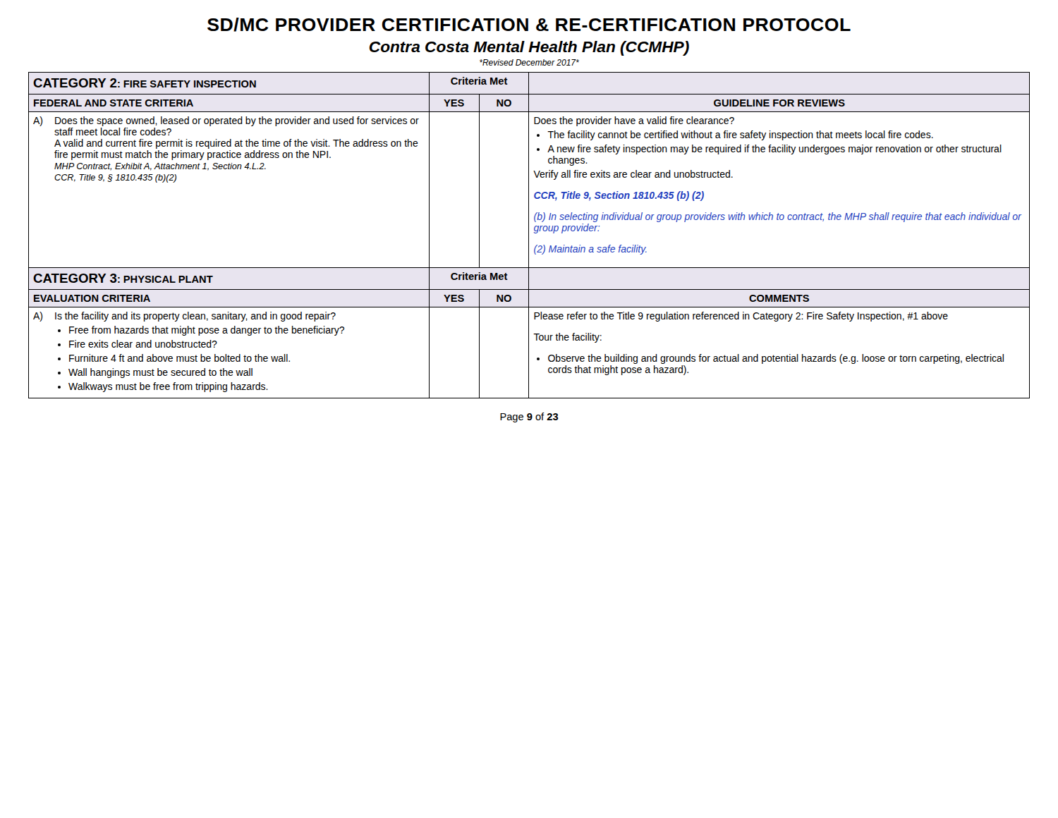SD/MC PROVIDER CERTIFICATION & RE-CERTIFICATION PROTOCOL
Contra Costa Mental Health Plan (CCMHP)
*Revised December 2017*
| CATEGORY 2 : FIRE SAFETY INSPECTION | Criteria Met | |
| FEDERAL AND STATE CRITERIA | YES | NO | GUIDELINE FOR REVIEWS |
| A) Does the space owned, leased or operated by the provider and used for services or staff meet local fire codes? A valid and current fire permit is required at the time of the visit. The address on the fire permit must match the primary practice address on the NPI. MHP Contract, Exhibit A, Attachment 1, Section 4.L.2. CCR, Title 9, § 1810.435 (b)(2) | | | Does the provider have a valid fire clearance? The facility cannot be certified without a fire safety inspection that meets local fire codes. A new fire safety inspection may be required if the facility undergoes major renovation or other structural changes. Verify all fire exits are clear and unobstructed. CCR, Title 9, Section 1810.435 (b) (2) (b) In selecting individual or group providers with which to contract, the MHP shall require that each individual or group provider: (2) Maintain a safe facility. |
| CATEGORY 3 : PHYSICAL PLANT | Criteria Met | |
| EVALUATION CRITERIA | YES | NO | COMMENTS |
| A) Is the facility and its property clean, sanitary, and in good repair? Free from hazards that might pose a danger to the beneficiary? Fire exits clear and unobstructed? Furniture 4 ft and above must be bolted to the wall. Wall hangings must be secured to the wall Walkways must be free from tripping hazards. | | | Please refer to the Title 9 regulation referenced in Category 2: Fire Safety Inspection, #1 above Tour the facility: Observe the building and grounds for actual and potential hazards (e.g. loose or torn carpeting, electrical cords that might pose a hazard). |
Page 9 of 23